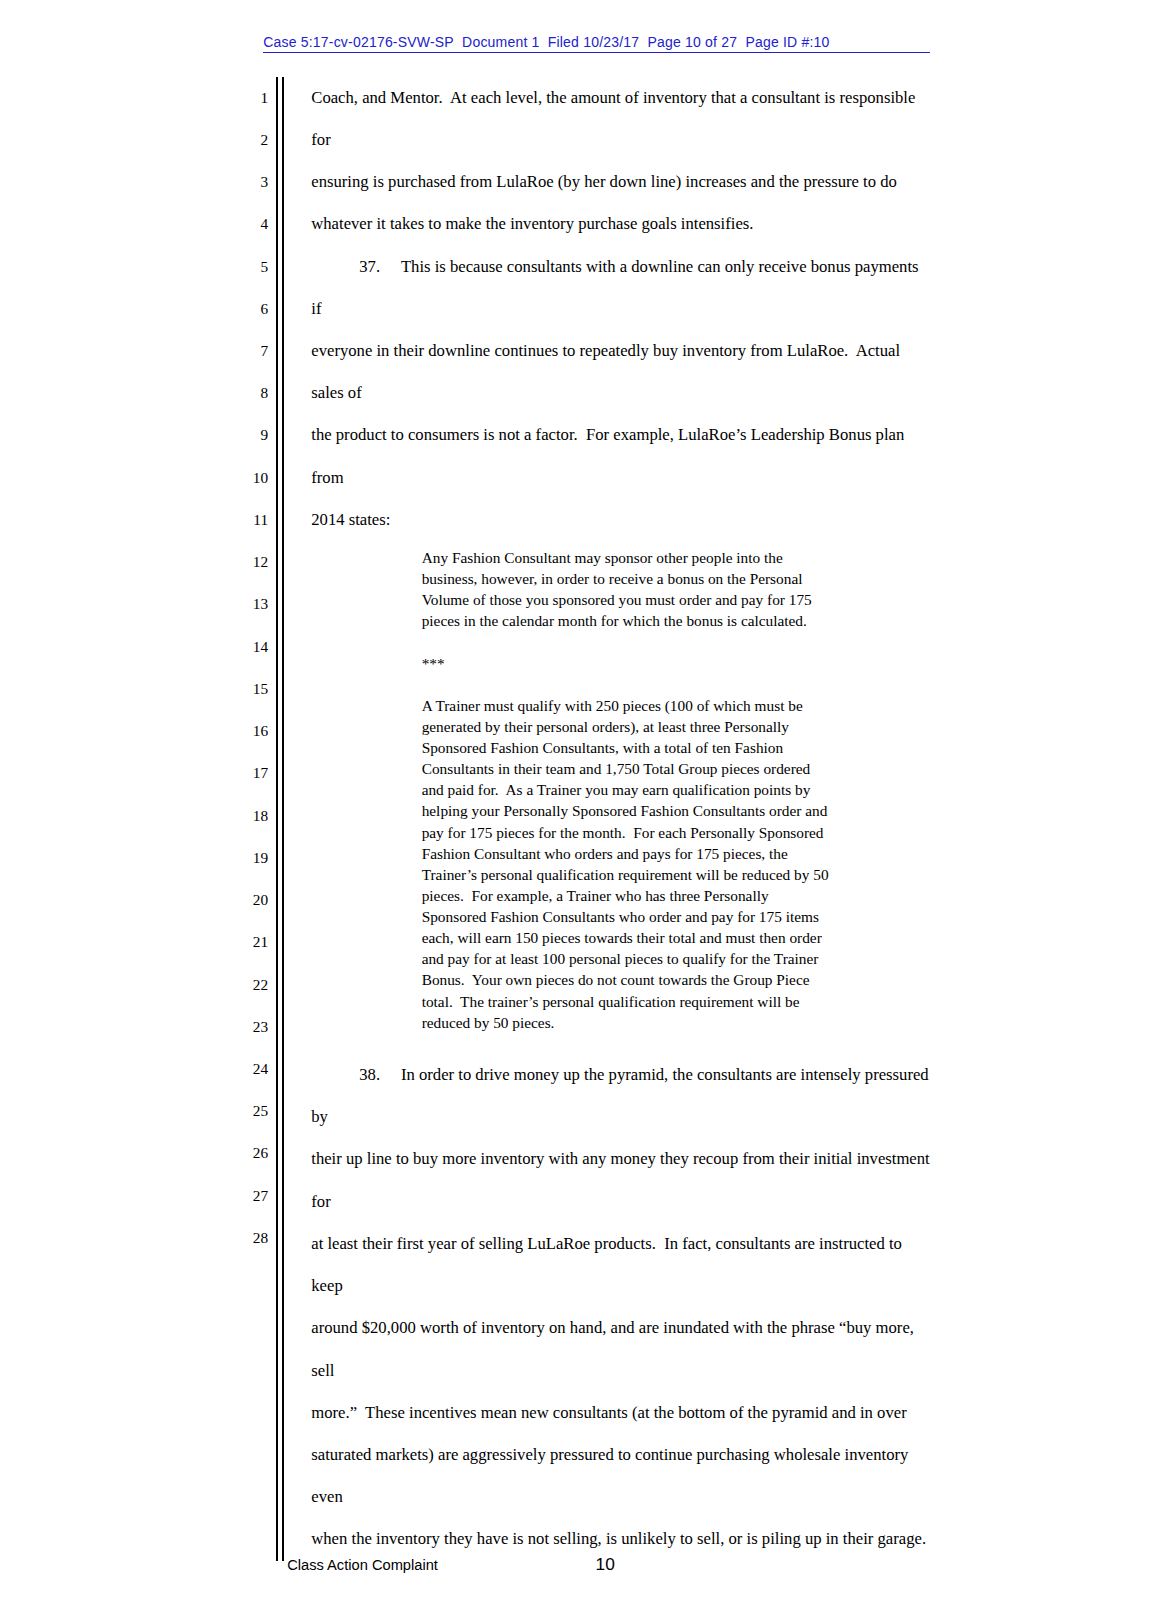Case 5:17-cv-02176-SVW-SP Document 1 Filed 10/23/17 Page 10 of 27 Page ID #:10
1
2
3
4
5
6
7
8
9
10
11
12
13
14
15
16
17
18
19
20
21
22
23
24
25
26
27
28
Coach, and Mentor. At each level, the amount of inventory that a consultant is responsible for
ensuring is purchased from LulaRoe (by her down line) increases and the pressure to do
whatever it takes to make the inventory purchase goals intensifies.
37. This is because consultants with a downline can only receive bonus payments if
everyone in their downline continues to repeatedly buy inventory from LulaRoe. Actual sales of
the product to consumers is not a factor. For example, LulaRoe’s Leadership Bonus plan from
2014 states:
Any Fashion Consultant may sponsor other people into the
business, however, in order to receive a bonus on the Personal
Volume of those you sponsored you must order and pay for 175
pieces in the calendar month for which the bonus is calculated.
***
A Trainer must qualify with 250 pieces (100 of which must be
generated by their personal orders), at least three Personally
Sponsored Fashion Consultants, with a total of ten Fashion
Consultants in their team and 1,750 Total Group pieces ordered
and paid for. As a Trainer you may earn qualification points by
helping your Personally Sponsored Fashion Consultants order and
pay for 175 pieces for the month. For each Personally Sponsored
Fashion Consultant who orders and pays for 175 pieces, the
Trainer’s personal qualification requirement will be reduced by 50
pieces. For example, a Trainer who has three Personally
Sponsored Fashion Consultants who order and pay for 175 items
each, will earn 150 pieces towards their total and must then order
and pay for at least 100 personal pieces to qualify for the Trainer
Bonus. Your own pieces do not count towards the Group Piece
total. The trainer’s personal qualification requirement will be
reduced by 50 pieces.
38. In order to drive money up the pyramid, the consultants are intensely pressured by
their up line to buy more inventory with any money they recoup from their initial investment for
at least their first year of selling LuLaRoe products. In fact, consultants are instructed to keep
around $20,000 worth of inventory on hand, and are inundated with the phrase “buy more, sell
more.” These incentives mean new consultants (at the bottom of the pyramid and in over
saturated markets) are aggressively pressured to continue purchasing wholesale inventory even
when the inventory they have is not selling, is unlikely to sell, or is piling up in their garage.
Class Action Complaint 10